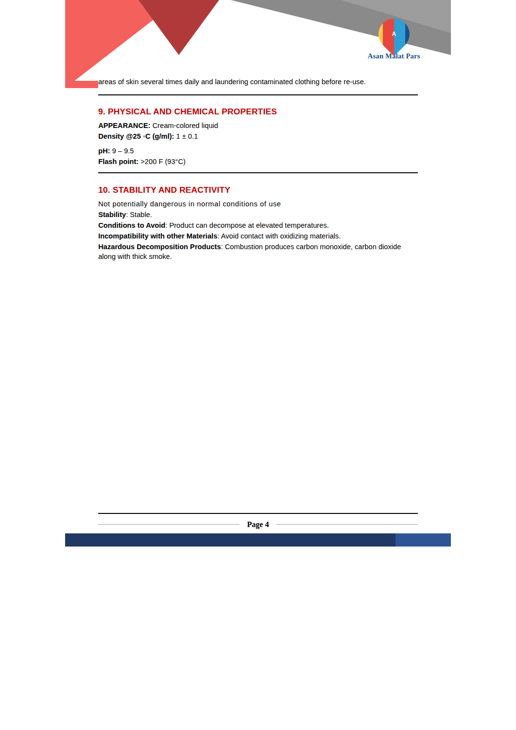Asan Malat Pars
areas of skin several times daily and laundering contaminated clothing before re-use.
9. PHYSICAL AND CHEMICAL PROPERTIES
APPEARANCE: Cream-colored liquid
Density @25 ◦C (g/ml): 1 ± 0.1
pH: 9 – 9.5
Flash point: >200 F (93°C)
10. STABILITY AND REACTIVITY
Not potentially dangerous in normal conditions of use
Stability: Stable.
Conditions to Avoid: Product can decompose at elevated temperatures.
Incompatibility with other Materials: Avoid contact with oxidizing materials.
Hazardous Decomposition Products: Combustion produces carbon monoxide, carbon dioxide along with thick smoke.
Page 4